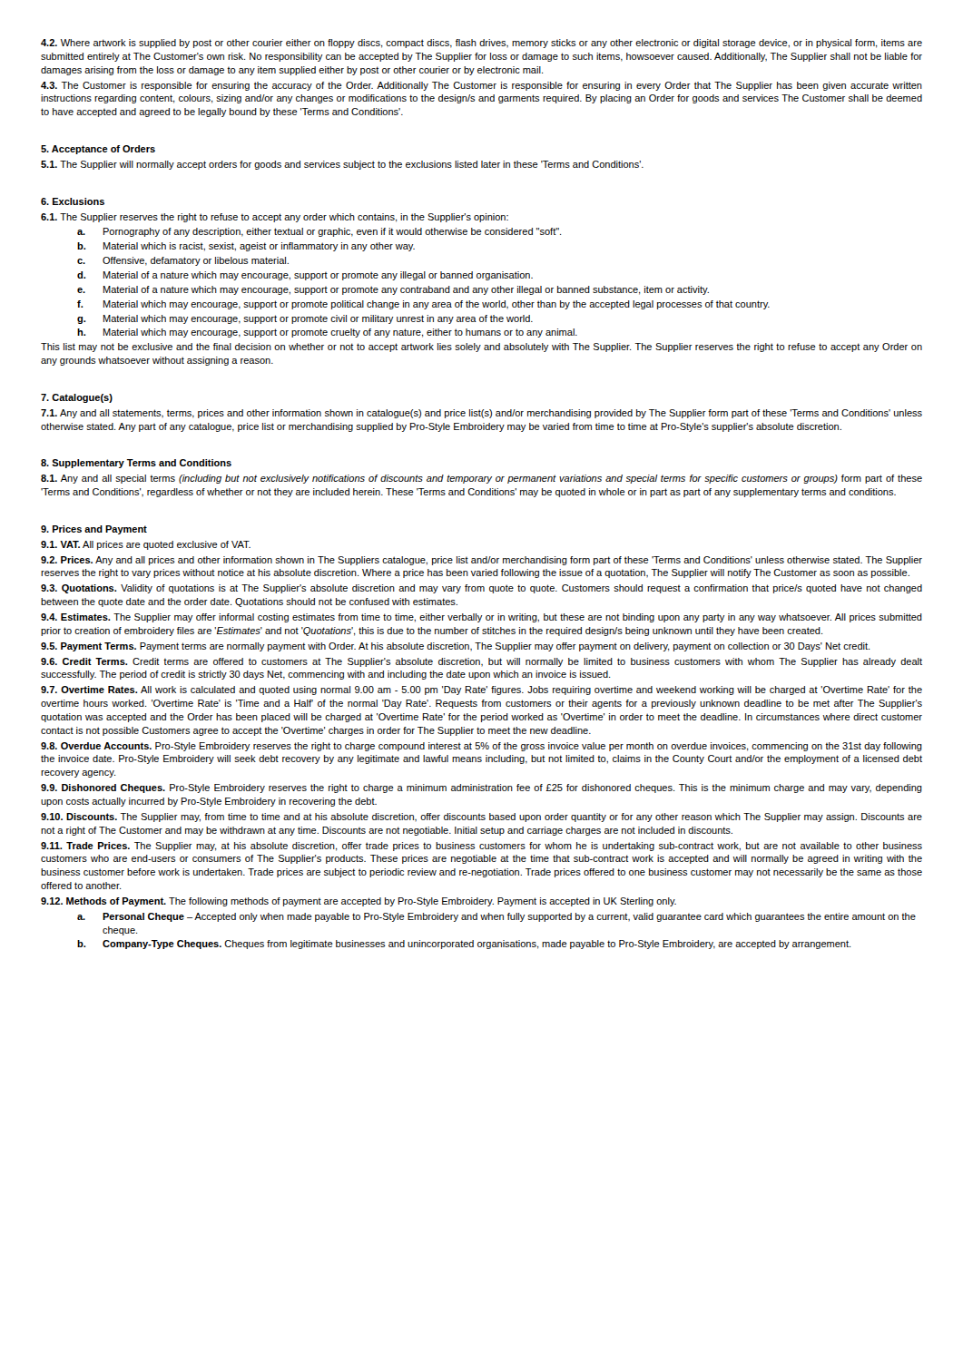4.2. Where artwork is supplied by post or other courier either on floppy discs, compact discs, flash drives, memory sticks or any other electronic or digital storage device, or in physical form, items are submitted entirely at The Customer's own risk. No responsibility can be accepted by The Supplier for loss or damage to such items, howsoever caused. Additionally, The Supplier shall not be liable for damages arising from the loss or damage to any item supplied either by post or other courier or by electronic mail.
4.3. The Customer is responsible for ensuring the accuracy of the Order. Additionally The Customer is responsible for ensuring in every Order that The Supplier has been given accurate written instructions regarding content, colours, sizing and/or any changes or modifications to the design/s and garments required. By placing an Order for goods and services The Customer shall be deemed to have accepted and agreed to be legally bound by these 'Terms and Conditions'.
5. Acceptance of Orders
5.1. The Supplier will normally accept orders for goods and services subject to the exclusions listed later in these 'Terms and Conditions'.
6. Exclusions
6.1. The Supplier reserves the right to refuse to accept any order which contains, in the Supplier's opinion:
a.
Pornography of any description, either textual or graphic, even if it would otherwise be considered "soft".
b.
Material which is racist, sexist, ageist or inflammatory in any other way.
c.
Offensive, defamatory or libelous material.
d.
Material of a nature which may encourage, support or promote any illegal or banned organisation.
e.
Material of a nature which may encourage, support or promote any contraband and any other illegal or banned substance, item or activity.
f.
Material which may encourage, support or promote political change in any area of the world, other than by the accepted legal processes of that country.
g.
Material which may encourage, support or promote civil or military unrest in any area of the world.
h.
Material which may encourage, support or promote cruelty of any nature, either to humans or to any animal.
This list may not be exclusive and the final decision on whether or not to accept artwork lies solely and absolutely with The Supplier. The Supplier reserves the right to refuse to accept any Order on any grounds whatsoever without assigning a reason.
7. Catalogue(s)
7.1. Any and all statements, terms, prices and other information shown in catalogue(s) and price list(s) and/or merchandising provided by The Supplier form part of these 'Terms and Conditions' unless otherwise stated. Any part of any catalogue, price list or merchandising supplied by Pro-Style Embroidery may be varied from time to time at Pro-Style's supplier's absolute discretion.
8. Supplementary Terms and Conditions
8.1. Any and all special terms (including but not exclusively notifications of discounts and temporary or permanent variations and special terms for specific customers or groups) form part of these 'Terms and Conditions', regardless of whether or not they are included herein. These 'Terms and Conditions' may be quoted in whole or in part as part of any supplementary terms and conditions.
9. Prices and Payment
9.1. VAT. All prices are quoted exclusive of VAT.
9.2. Prices. Any and all prices and other information shown in The Suppliers catalogue, price list and/or merchandising form part of these 'Terms and Conditions' unless otherwise stated. The Supplier reserves the right to vary prices without notice at his absolute discretion. Where a price has been varied following the issue of a quotation, The Supplier will notify The Customer as soon as possible.
9.3. Quotations. Validity of quotations is at The Supplier's absolute discretion and may vary from quote to quote. Customers should request a confirmation that price/s quoted have not changed between the quote date and the order date. Quotations should not be confused with estimates.
9.4. Estimates. The Supplier may offer informal costing estimates from time to time, either verbally or in writing, but these are not binding upon any party in any way whatsoever. All prices submitted prior to creation of embroidery files are 'Estimates' and not 'Quotations', this is due to the number of stitches in the required design/s being unknown until they have been created.
9.5. Payment Terms. Payment terms are normally payment with Order. At his absolute discretion, The Supplier may offer payment on delivery, payment on collection or 30 Days' Net credit.
9.6. Credit Terms. Credit terms are offered to customers at The Supplier's absolute discretion, but will normally be limited to business customers with whom The Supplier has already dealt successfully. The period of credit is strictly 30 days Net, commencing with and including the date upon which an invoice is issued.
9.7. Overtime Rates. All work is calculated and quoted using normal 9.00 am - 5.00 pm 'Day Rate' figures. Jobs requiring overtime and weekend working will be charged at 'Overtime Rate' for the overtime hours worked. 'Overtime Rate' is 'Time and a Half' of the normal 'Day Rate'. Requests from customers or their agents for a previously unknown deadline to be met after The Supplier's quotation was accepted and the Order has been placed will be charged at 'Overtime Rate' for the period worked as 'Overtime' in order to meet the deadline. In circumstances where direct customer contact is not possible Customers agree to accept the 'Overtime' charges in order for The Supplier to meet the new deadline.
9.8. Overdue Accounts. Pro-Style Embroidery reserves the right to charge compound interest at 5% of the gross invoice value per month on overdue invoices, commencing on the 31st day following the invoice date. Pro-Style Embroidery will seek debt recovery by any legitimate and lawful means including, but not limited to, claims in the County Court and/or the employment of a licensed debt recovery agency.
9.9. Dishonored Cheques. Pro-Style Embroidery reserves the right to charge a minimum administration fee of £25 for dishonored cheques. This is the minimum charge and may vary, depending upon costs actually incurred by Pro-Style Embroidery in recovering the debt.
9.10. Discounts. The Supplier may, from time to time and at his absolute discretion, offer discounts based upon order quantity or for any other reason which The Supplier may assign. Discounts are not a right of The Customer and may be withdrawn at any time. Discounts are not negotiable. Initial setup and carriage charges are not included in discounts.
9.11. Trade Prices. The Supplier may, at his absolute discretion, offer trade prices to business customers for whom he is undertaking sub-contract work, but are not available to other business customers who are end-users or consumers of The Supplier's products. These prices are negotiable at the time that sub-contract work is accepted and will normally be agreed in writing with the business customer before work is undertaken. Trade prices are subject to periodic review and re-negotiation. Trade prices offered to one business customer may not necessarily be the same as those offered to another.
9.12. Methods of Payment. The following methods of payment are accepted by Pro-Style Embroidery. Payment is accepted in UK Sterling only.
a.
Personal Cheque – Accepted only when made payable to Pro-Style Embroidery and when fully supported by a current, valid guarantee card which guarantees the entire amount on the cheque.
b.
Company-Type Cheques. Cheques from legitimate businesses and unincorporated organisations, made payable to Pro-Style Embroidery, are accepted by arrangement.